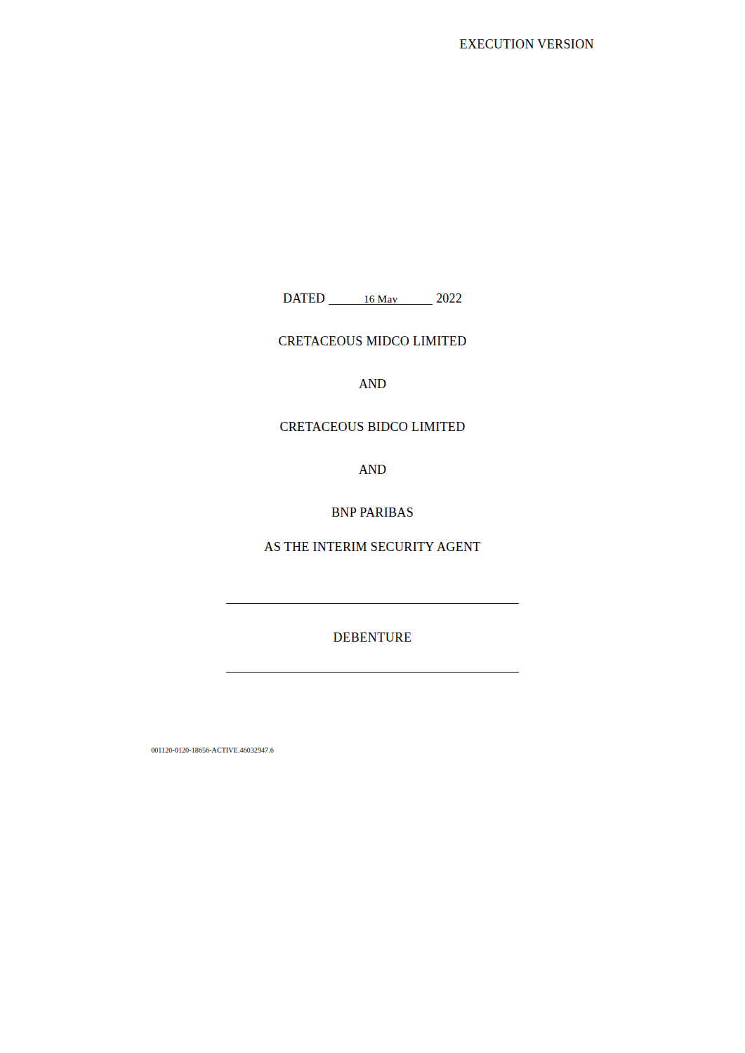EXECUTION VERSION
DATED 16 May 2022
CRETACEOUS MIDCO LIMITED
AND
CRETACEOUS BIDCO LIMITED
AND
BNP PARIBAS
AS THE INTERIM SECURITY AGENT
DEBENTURE
001120-0120-18656-ACTIVE.46032947.6